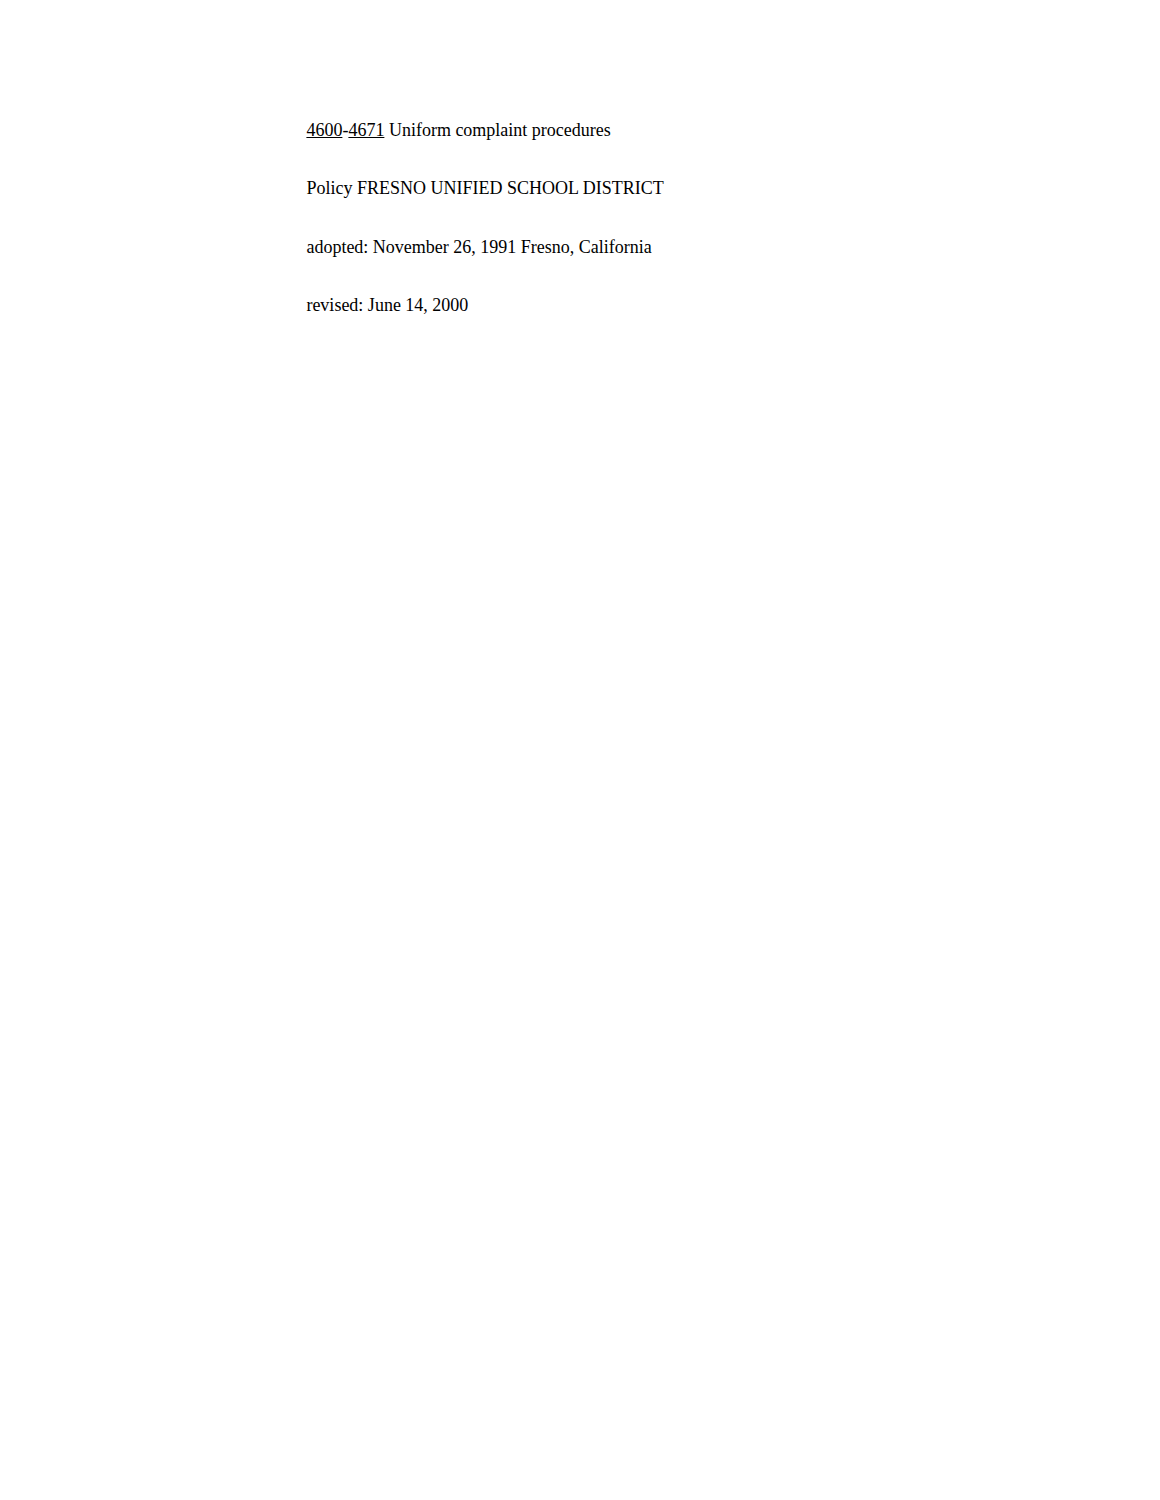4600-4671 Uniform complaint procedures
Policy FRESNO UNIFIED SCHOOL DISTRICT
adopted: November 26, 1991 Fresno, California
revised: June 14, 2000